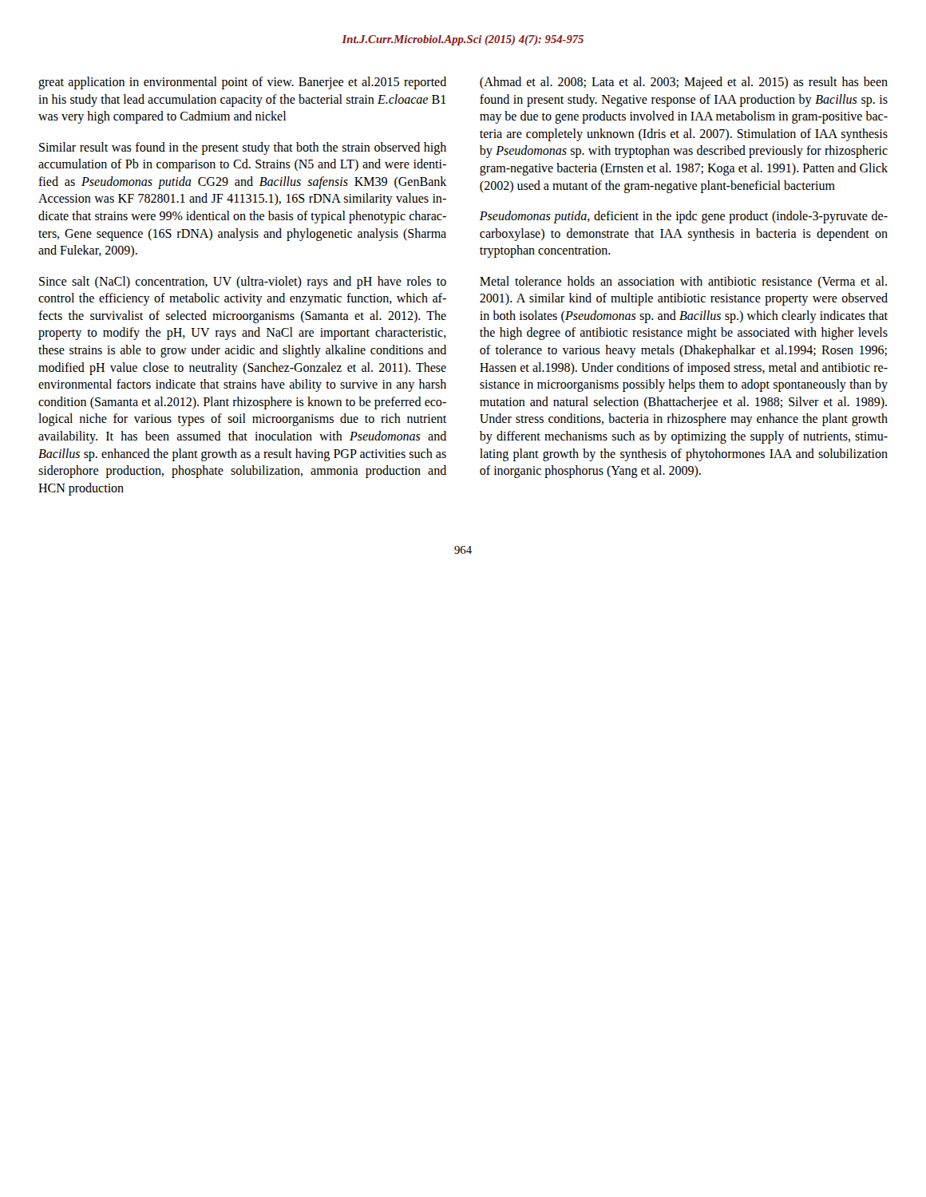Int.J.Curr.Microbiol.App.Sci (2015) 4(7): 954-975
great application in environmental point of view. Banerjee et al.2015 reported in his study that lead accumulation capacity of the bacterial strain E.cloacae B1 was very high compared to Cadmium and nickel
Similar result was found in the present study that both the strain observed high accumulation of Pb in comparison to Cd. Strains (N5 and LT) and were identified as Pseudomonas putida CG29 and Bacillus safensis KM39 (GenBank Accession was KF 782801.1 and JF 411315.1), 16S rDNA similarity values indicate that strains were 99% identical on the basis of typical phenotypic characters, Gene sequence (16S rDNA) analysis and phylogenetic analysis (Sharma and Fulekar, 2009).
Since salt (NaCl) concentration, UV (ultra-violet) rays and pH have roles to control the efficiency of metabolic activity and enzymatic function, which affects the survivalist of selected microorganisms (Samanta et al. 2012). The property to modify the pH, UV rays and NaCl are important characteristic, these strains is able to grow under acidic and slightly alkaline conditions and modified pH value close to neutrality (Sanchez-Gonzalez et al. 2011). These environmental factors indicate that strains have ability to survive in any harsh condition (Samanta et al.2012). Plant rhizosphere is known to be preferred ecological niche for various types of soil microorganisms due to rich nutrient availability. It has been assumed that inoculation with Pseudomonas and Bacillus sp. enhanced the plant growth as a result having PGP activities such as siderophore production, phosphate solubilization, ammonia production and HCN production
(Ahmad et al. 2008; Lata et al. 2003; Majeed et al. 2015) as result has been found in present study. Negative response of IAA production by Bacillus sp. is may be due to gene products involved in IAA metabolism in gram-positive bacteria are completely unknown (Idris et al. 2007). Stimulation of IAA synthesis by Pseudomonas sp. with tryptophan was described previously for rhizospheric gram-negative bacteria (Ernsten et al. 1987; Koga et al. 1991). Patten and Glick (2002) used a mutant of the gram-negative plant-beneficial bacterium
Pseudomonas putida, deficient in the ipdc gene product (indole-3-pyruvate decarboxylase) to demonstrate that IAA synthesis in bacteria is dependent on tryptophan concentration.
Metal tolerance holds an association with antibiotic resistance (Verma et al. 2001). A similar kind of multiple antibiotic resistance property were observed in both isolates (Pseudomonas sp. and Bacillus sp.) which clearly indicates that the high degree of antibiotic resistance might be associated with higher levels of tolerance to various heavy metals (Dhakephalkar et al.1994; Rosen 1996; Hassen et al.1998). Under conditions of imposed stress, metal and antibiotic resistance in microorganisms possibly helps them to adopt spontaneously than by mutation and natural selection (Bhattacherjee et al. 1988; Silver et al. 1989). Under stress conditions, bacteria in rhizosphere may enhance the plant growth by different mechanisms such as by optimizing the supply of nutrients, stimulating plant growth by the synthesis of phytohormones IAA and solubilization of inorganic phosphorus (Yang et al. 2009).
964